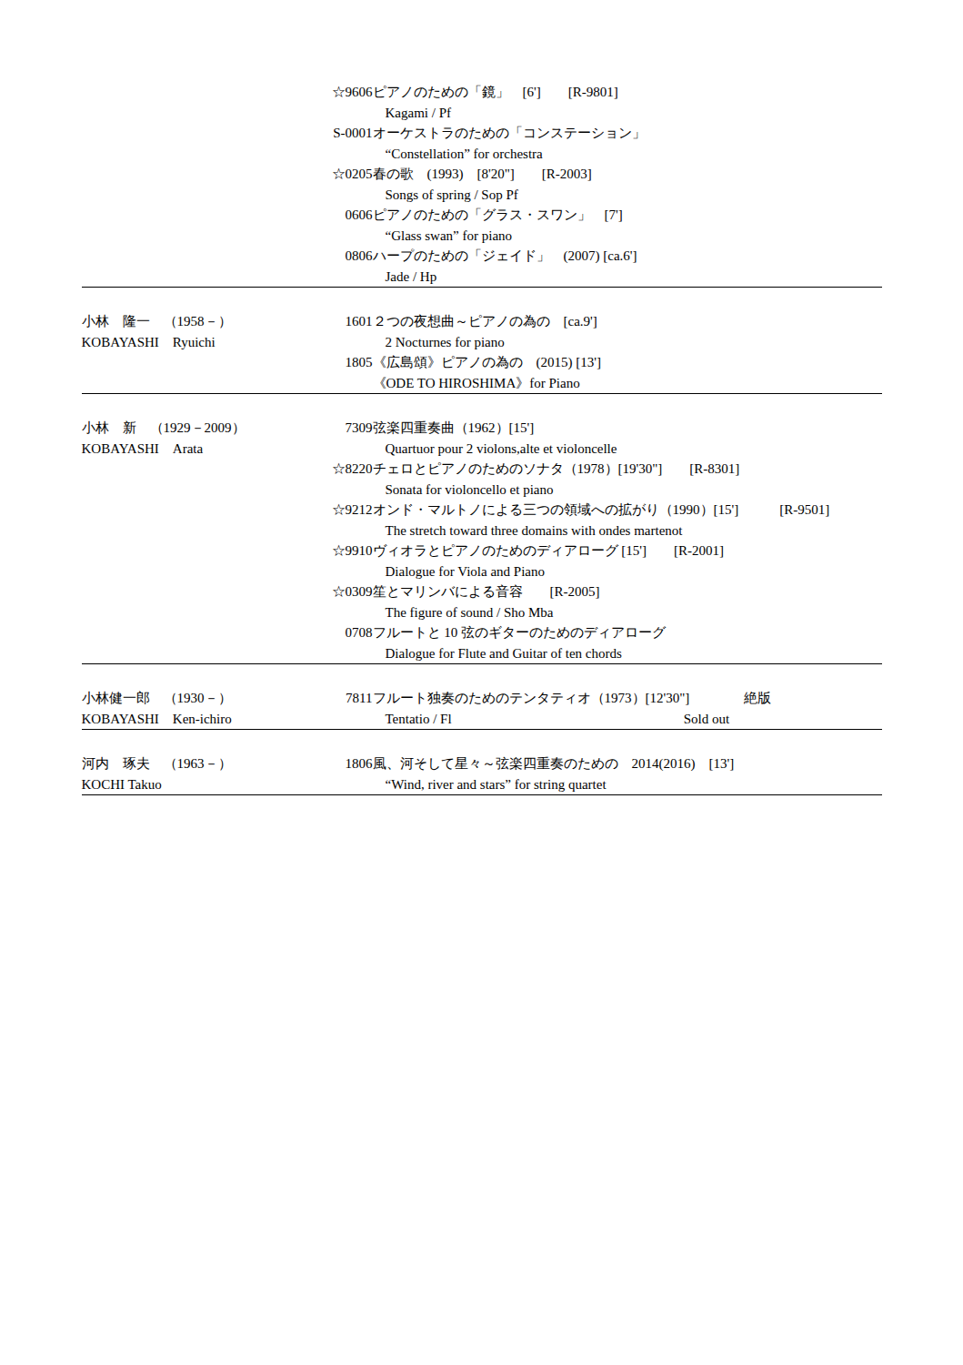| | ☆9606 | ピアノのための「鏡」 [6'] [R-9801] Kagami / Pf |
| | S-0001 | オーケストラのための「コンステーション」 “Constellation” for orchestra |
| | ☆0205 | 春の歌 (1993) [8'20"] [R-2003] Songs of spring / Sop Pf |
| | 0606 | ピアノのための「グラス・スワン」 [7'] “Glass swan” for piano |
| | 0806 | ハープのための「ジェイド」 (2007) [ca.6'] Jade / Hp |
| 小林 隆一 （1958－） KOBAYASHI Ryuichi | 1601 | ２つの夜想曲～ピアノの為の [ca.9'] 2 Nocturnes for piano |
| | 1805 | 《広島頌》ピアノの為の (2015) [13'] 《ODE TO HIROSHIMA》for Piano |
| 小林 新 （1929－2009） KOBAYASHI Arata | 7309 | 弦楽四重奏曲（1962）[15'] Quartuor pour 2 violons,alte et violoncelle |
| | ☆8220 | チェロとピアノのためのソナタ（1978）[19'30"] [R-8301] Sonata for violoncello et piano |
| | ☆9212 | オンド・マルトノによる三つの領域への拡がり（1990）[15'] [R-9501] The stretch toward three domains with ondes martenot |
| | ☆9910 | ヴィオラとピアノのためのディアローグ [15'] [R-2001] Dialogue for Viola and Piano |
| | ☆0309 | 笙とマリンバによる音容 [R-2005] The figure of sound / Sho Mba |
| | 0708 | フルートと 10 弦のギターのためのディアローグ Dialogue for Flute and Guitar of ten chords |
| 小林健一郎 （1930－） KOBAYASHI Ken-ichiro | 7811 | フルート独奏のためのテンタティオ（1973）[12'30"] 絶版 Tentatio / Fl Sold out |
| 河内 琢夫 （1963－） KOCHI Takuo | 1806 | 風、河そして星々～弦楽四重奏のための 2014(2016) [13'] “Wind, river and stars” for string quartet |